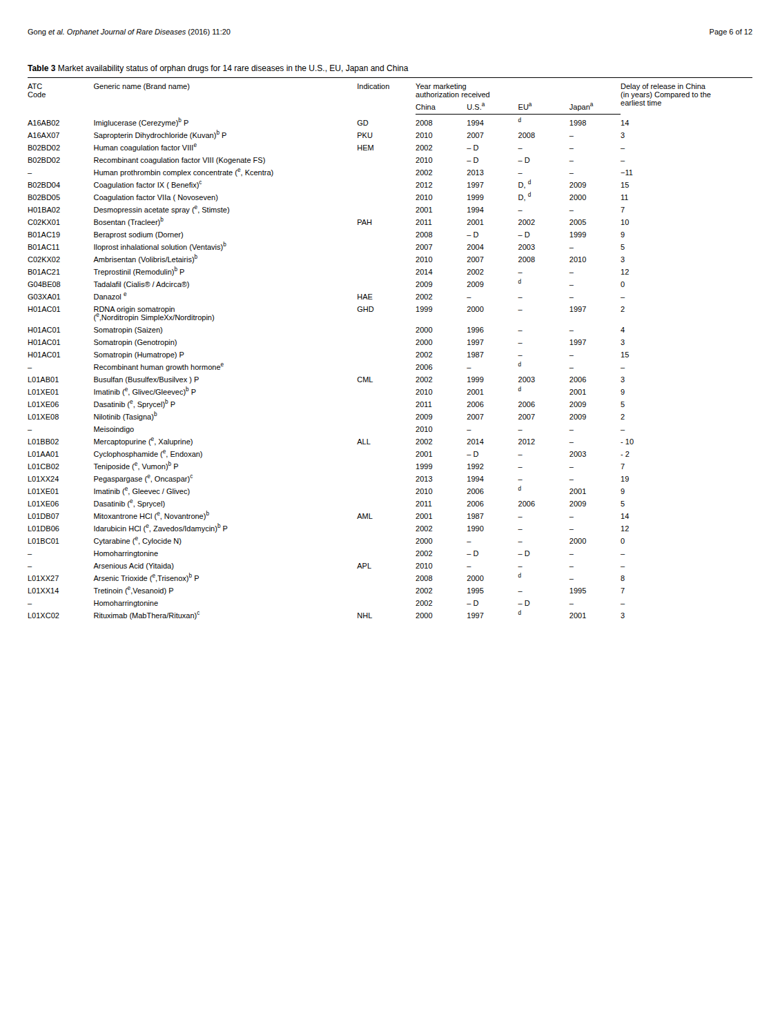Gong et al. Orphanet Journal of Rare Diseases (2016) 11:20
Page 6 of 12
Table 3 Market availability status of orphan drugs for 14 rare diseases in the U.S., EU, Japan and China
| ATC Code | Generic name (Brand name) | Indication | Year marketing authorization received | Delay of release in China (in years) Compared to the earliest time |
| --- | --- | --- | --- | --- |
| China | U.S. a | EU a | Japan a |
| A16AB02 | Imiglucerase (Cerezyme) b P | GD | 2008 | 1994 | d | 1998 | 14 |
| A16AX07 | Sapropterin Dihydrochloride (Kuvan) b P | PKU | 2010 | 2007 | 2008 | – | 3 |
| B02BD02 | Human coagulation factor VIII e | HEM | 2002 | – D | – | – | – |
| B02BD02 | Recombinant coagulation factor VIII (Kogenate FS) | | 2010 | – D | – D | – | – |
| – | Human prothrombin complex concentrate ( e , Kcentra) | | 2002 | 2013 | – | – | −11 |
| B02BD04 | Coagulation factor IX ( Benefix) c | | 2012 | 1997 | D, d | 2009 | 15 |
| B02BD05 | Coagulation factor VIIa ( Novoseven) | | 2010 | 1999 | D, d | 2000 | 11 |
| H01BA02 | Desmopressin acetate spray ( e , Stimste) | | 2001 | 1994 | – | – | 7 |
| C02KX01 | Bosentan (Tracleer) b | PAH | 2011 | 2001 | 2002 | 2005 | 10 |
| B01AC19 | Beraprost sodium (Dorner) | | 2008 | – D | – D | 1999 | 9 |
| B01AC11 | Iloprost inhalational solution (Ventavis) b | | 2007 | 2004 | 2003 | – | 5 |
| C02KX02 | Ambrisentan (Volibris/Letairis) b | | 2010 | 2007 | 2008 | 2010 | 3 |
| B01AC21 | Treprostinil (Remodulin) b P | | 2014 | 2002 | – | – | 12 |
| G04BE08 | Tadalafil (Cialis® / Adcirca®) | | 2009 | 2009 | d | – | 0 |
| G03XA01 | Danazol e | HAE | 2002 | – | – | – | – |
| H01AC01 | RDNA origin somatropin ( e ,Norditropin SimpleXx/Norditropin) | GHD | 1999 | 2000 | – | 1997 | 2 |
| H01AC01 | Somatropin (Saizen) | | 2000 | 1996 | – | – | 4 |
| H01AC01 | Somatropin (Genotropin) | | 2000 | 1997 | – | 1997 | 3 |
| H01AC01 | Somatropin (Humatrope) P | | 2002 | 1987 | – | – | 15 |
| – | Recombinant human growth hormone e | | 2006 | – | d | – | – |
| L01AB01 | Busulfan (Busulfex/Busilvex ) P | CML | 2002 | 1999 | 2003 | 2006 | 3 |
| L01XE01 | Imatinib ( e , Glivec/Gleevec) b P | | 2010 | 2001 | d | 2001 | 9 |
| L01XE06 | Dasatinib ( e , Sprycel) b P | | 2011 | 2006 | 2006 | 2009 | 5 |
| L01XE08 | Nilotinib (Tasigna) b | | 2009 | 2007 | 2007 | 2009 | 2 |
| – | Meisoindigo | | 2010 | – | – | – | – |
| L01BB02 | Mercaptopurine ( e , Xaluprine) | ALL | 2002 | 2014 | 2012 | – | - 10 |
| L01AA01 | Cyclophosphamide ( e , Endoxan) | | 2001 | – D | – | 2003 | - 2 |
| L01CB02 | Teniposide ( e , Vumon) b P | | 1999 | 1992 | – | – | 7 |
| L01XX24 | Pegaspargase ( e , Oncaspar) c | | 2013 | 1994 | – | – | 19 |
| L01XE01 | Imatinib ( e , Gleevec / Glivec) | | 2010 | 2006 | d | 2001 | 9 |
| L01XE06 | Dasatinib ( e , Sprycel) | | 2011 | 2006 | 2006 | 2009 | 5 |
| L01DB07 | Mitoxantrone HCl ( e , Novantrone) b | AML | 2001 | 1987 | – | – | 14 |
| L01DB06 | Idarubicin HCl ( e , Zavedos/Idamycin) b P | | 2002 | 1990 | – | – | 12 |
| L01BC01 | Cytarabine ( e , Cylocide N) | | 2000 | – | – | 2000 | 0 |
| – | Homoharringtonine | | 2002 | – D | – D | – | – |
| – | Arsenious Acid (Yitaida) | APL | 2010 | – | – | – | – |
| L01XX27 | Arsenic Trioxide ( e ,Trisenox) b P | | 2008 | 2000 | d | – | 8 |
| L01XX14 | Tretinoin ( e ,Vesanoid) P | | 2002 | 1995 | – | 1995 | 7 |
| – | Homoharringtonine | | 2002 | – D | – D | – | – |
| L01XC02 | Rituximab (MabThera/Rituxan) c | NHL | 2000 | 1997 | d | 2001 | 3 |